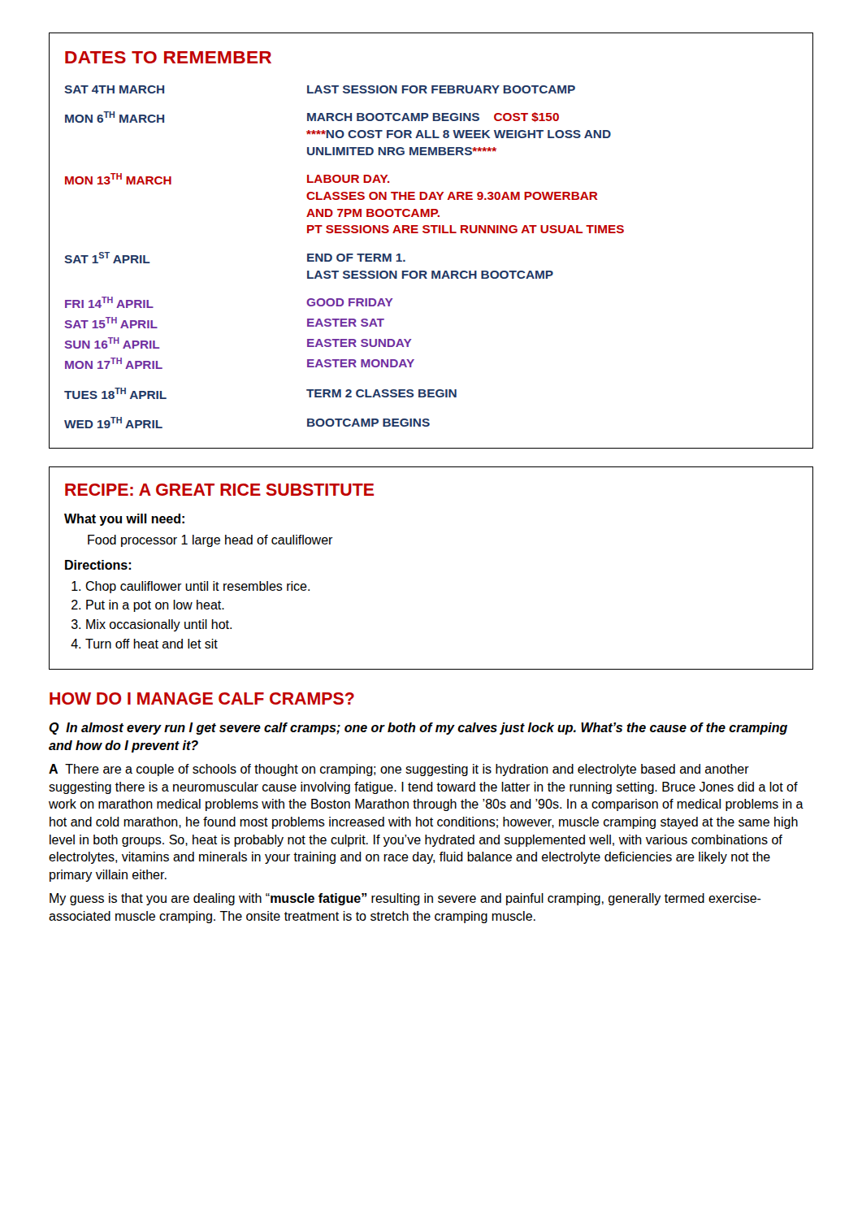DATES TO REMEMBER
| SAT 4TH MARCH | LAST SESSION FOR FEBRUARY BOOTCAMP |
| MON 6 TH MARCH | MARCH BOOTCAMP BEGINS COST $150 **** NO COST FOR ALL 8 WEEK WEIGHT LOSS AND UNLIMITED NRG MEMBERS ***** |
| MON 13 TH MARCH | LABOUR DAY. CLASSES ON THE DAY ARE 9.30AM POWERBAR AND 7PM BOOTCAMP. PT SESSIONS ARE STILL RUNNING AT USUAL TIMES |
| SAT 1 ST APRIL | END OF TERM 1. LAST SESSION FOR MARCH BOOTCAMP |
| FRI 14 TH APRIL | GOOD FRIDAY |
| SAT 15 TH APRIL | EASTER SAT |
| SUN 16 TH APRIL | EASTER SUNDAY |
| MON 17 TH APRIL | EASTER MONDAY |
| TUES 18 TH APRIL | TERM 2 CLASSES BEGIN |
| WED 19 TH APRIL | BOOTCAMP BEGINS |
RECIPE: A GREAT RICE SUBSTITUTE
What you will need:
Food processor 1 large head of cauliflower
Directions:
Chop cauliflower until it resembles rice.
Put in a pot on low heat.
Mix occasionally until hot.
Turn off heat and let sit
HOW DO I MANAGE CALF CRAMPS?
Q In almost every run I get severe calf cramps; one or both of my calves just lock up. What’s the cause of the cramping and how do I prevent it?
A There are a couple of schools of thought on cramping; one suggesting it is hydration and electrolyte based and another suggesting there is a neuromuscular cause involving fatigue. I tend toward the latter in the running setting. Bruce Jones did a lot of work on marathon medical problems with the Boston Marathon through the ’80s and ’90s. In a comparison of medical problems in a hot and cold marathon, he found most problems increased with hot conditions; however, muscle cramping stayed at the same high level in both groups. So, heat is probably not the culprit. If you’ve hydrated and supplemented well, with various combinations of electrolytes, vitamins and minerals in your training and on race day, fluid balance and electrolyte deficiencies are likely not the primary villain either.
My guess is that you are dealing with “muscle fatigue” resulting in severe and painful cramping, generally termed exercise-associated muscle cramping. The onsite treatment is to stretch the cramping muscle.